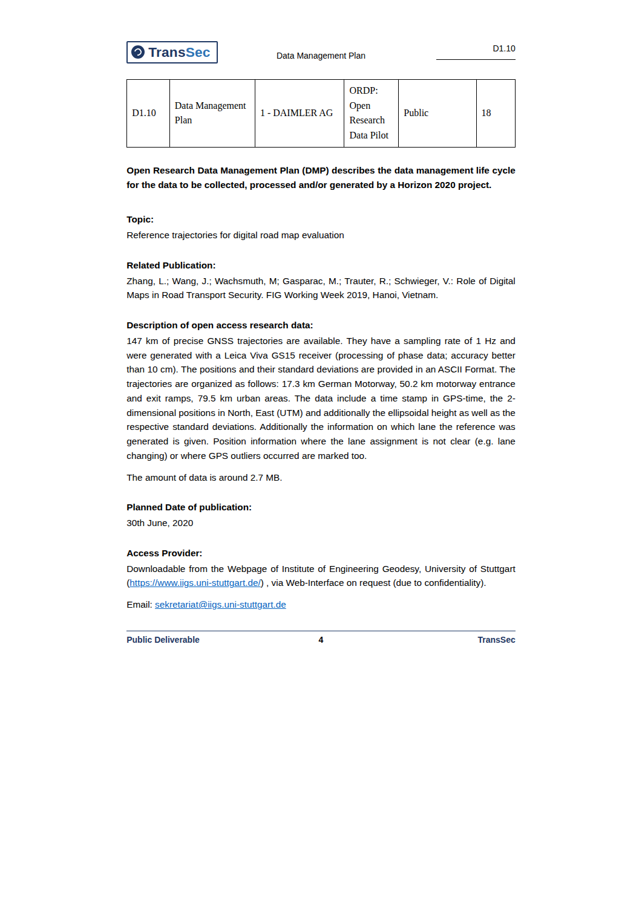TransSec
Data Management Plan
D1.10
| D1.10 | Data Management Plan | 1 - DAIMLER AG | ORDP: Open Research Data Pilot | Public | 18 |
Open Research Data Management Plan (DMP) describes the data management life cycle for the data to be collected, processed and/or generated by a Horizon 2020 project.
Topic:
Reference trajectories for digital road map evaluation
Related Publication:
Zhang, L.; Wang, J.; Wachsmuth, M; Gasparac, M.; Trauter, R.; Schwieger, V.: Role of Digital Maps in Road Transport Security. FIG Working Week 2019, Hanoi, Vietnam.
Description of open access research data:
147 km of precise GNSS trajectories are available. They have a sampling rate of 1 Hz and were generated with a Leica Viva GS15 receiver (processing of phase data; accuracy better than 10 cm). The positions and their standard deviations are provided in an ASCII Format. The trajectories are organized as follows: 17.3 km German Motorway, 50.2 km motorway entrance and exit ramps, 79.5 km urban areas. The data include a time stamp in GPS-time, the 2-dimensional positions in North, East (UTM) and additionally the ellipsoidal height as well as the respective standard deviations. Additionally the information on which lane the reference was generated is given. Position information where the lane assignment is not clear (e.g. lane changing) or where GPS outliers occurred are marked too.
The amount of data is around 2.7 MB.
Planned Date of publication:
30th June, 2020
Access Provider:
Downloadable from the Webpage of Institute of Engineering Geodesy, University of Stuttgart (https://www.iigs.uni-stuttgart.de/) , via Web-Interface on request (due to confidentiality).
Email: sekretariat@iigs.uni-stuttgart.de
Public Deliverable
4
TransSec